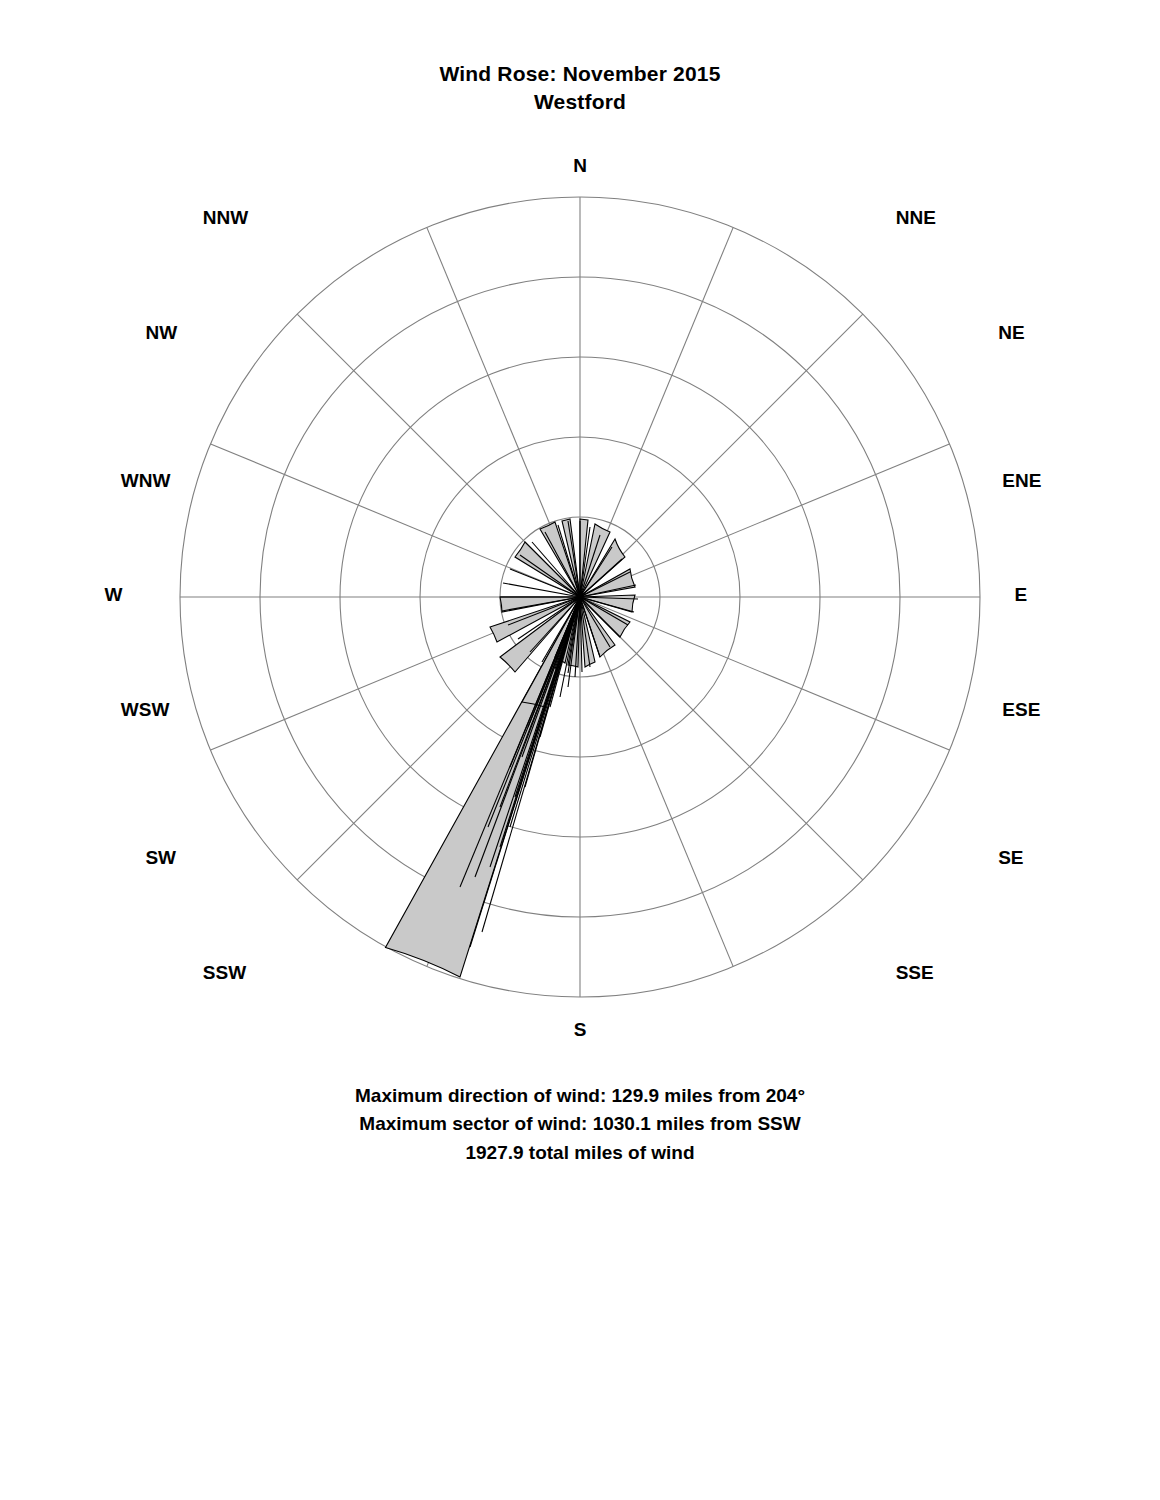Wind Rose: November 2015
Westford
N NNE NE ENE E ESE SE SSE S SSW SW WSW W WNW NW NNW
Maximum direction of wind: 129.9 miles from 204°
Maximum sector of wind: 1030.1 miles from SSW
1927.9 total miles of wind